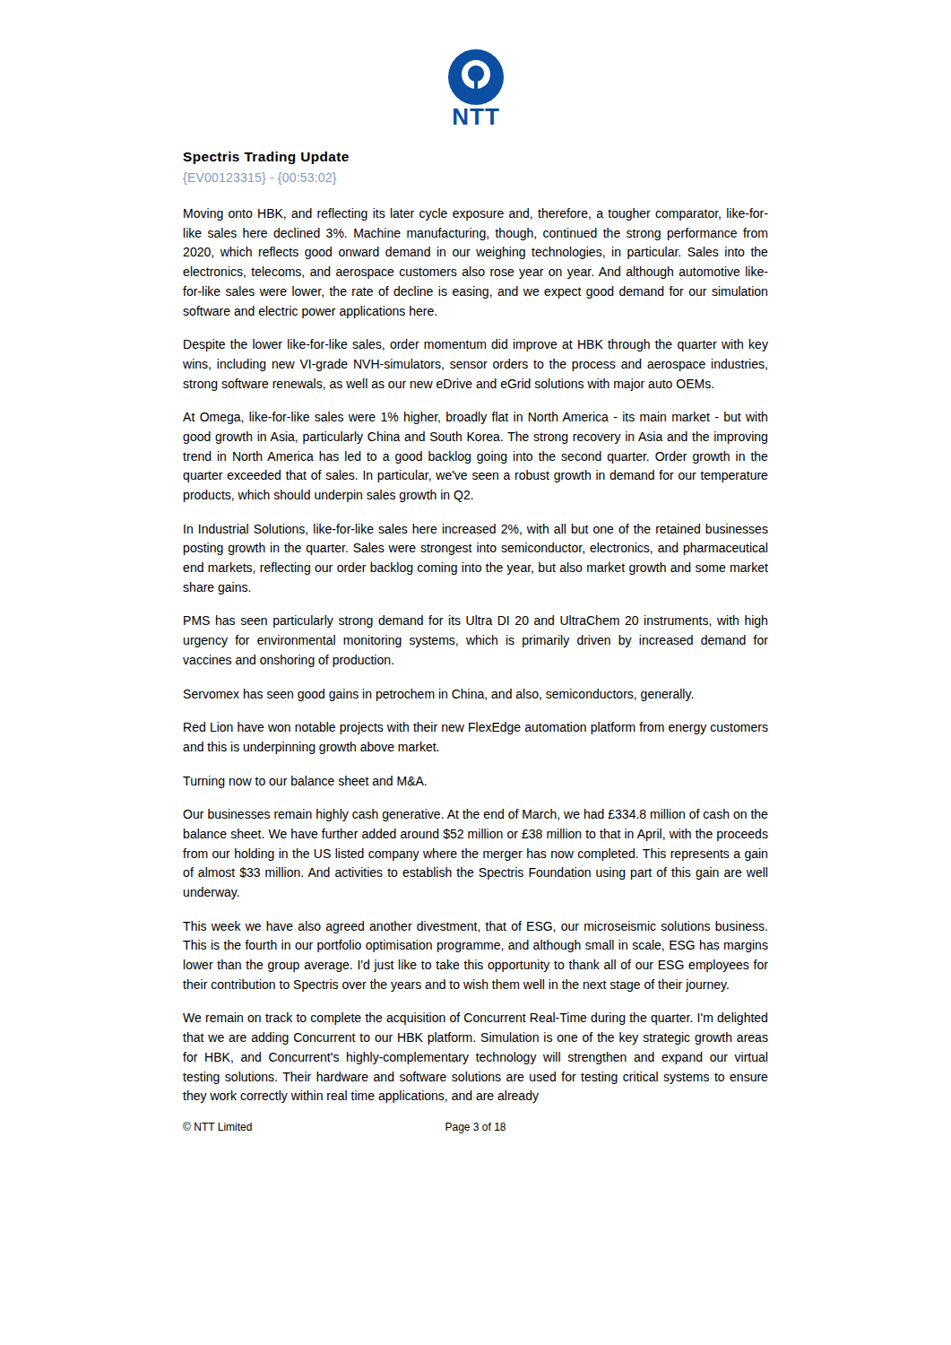NTT
Spectris Trading Update
{EV00123315} - {00:53:02}
Moving onto HBK, and reflecting its later cycle exposure and, therefore, a tougher comparator, like-for-like sales here declined 3%. Machine manufacturing, though, continued the strong performance from 2020, which reflects good onward demand in our weighing technologies, in particular. Sales into the electronics, telecoms, and aerospace customers also rose year on year. And although automotive like-for-like sales were lower, the rate of decline is easing, and we expect good demand for our simulation software and electric power applications here.
Despite the lower like-for-like sales, order momentum did improve at HBK through the quarter with key wins, including new VI-grade NVH-simulators, sensor orders to the process and aerospace industries, strong software renewals, as well as our new eDrive and eGrid solutions with major auto OEMs.
At Omega, like-for-like sales were 1% higher, broadly flat in North America - its main market - but with good growth in Asia, particularly China and South Korea. The strong recovery in Asia and the improving trend in North America has led to a good backlog going into the second quarter. Order growth in the quarter exceeded that of sales. In particular, we've seen a robust growth in demand for our temperature products, which should underpin sales growth in Q2.
In Industrial Solutions, like-for-like sales here increased 2%, with all but one of the retained businesses posting growth in the quarter. Sales were strongest into semiconductor, electronics, and pharmaceutical end markets, reflecting our order backlog coming into the year, but also market growth and some market share gains.
PMS has seen particularly strong demand for its Ultra DI 20 and UltraChem 20 instruments, with high urgency for environmental monitoring systems, which is primarily driven by increased demand for vaccines and onshoring of production.
Servomex has seen good gains in petrochem in China, and also, semiconductors, generally.
Red Lion have won notable projects with their new FlexEdge automation platform from energy customers and this is underpinning growth above market.
Turning now to our balance sheet and M&A.
Our businesses remain highly cash generative. At the end of March, we had £334.8 million of cash on the balance sheet. We have further added around $52 million or £38 million to that in April, with the proceeds from our holding in the US listed company where the merger has now completed. This represents a gain of almost $33 million. And activities to establish the Spectris Foundation using part of this gain are well underway.
This week we have also agreed another divestment, that of ESG, our microseismic solutions business. This is the fourth in our portfolio optimisation programme, and although small in scale, ESG has margins lower than the group average. I'd just like to take this opportunity to thank all of our ESG employees for their contribution to Spectris over the years and to wish them well in the next stage of their journey.
We remain on track to complete the acquisition of Concurrent Real-Time during the quarter. I'm delighted that we are adding Concurrent to our HBK platform. Simulation is one of the key strategic growth areas for HBK, and Concurrent's highly-complementary technology will strengthen and expand our virtual testing solutions. Their hardware and software solutions are used for testing critical systems to ensure they work correctly within real time applications, and are already
© NTT Limited
Page 3 of 18